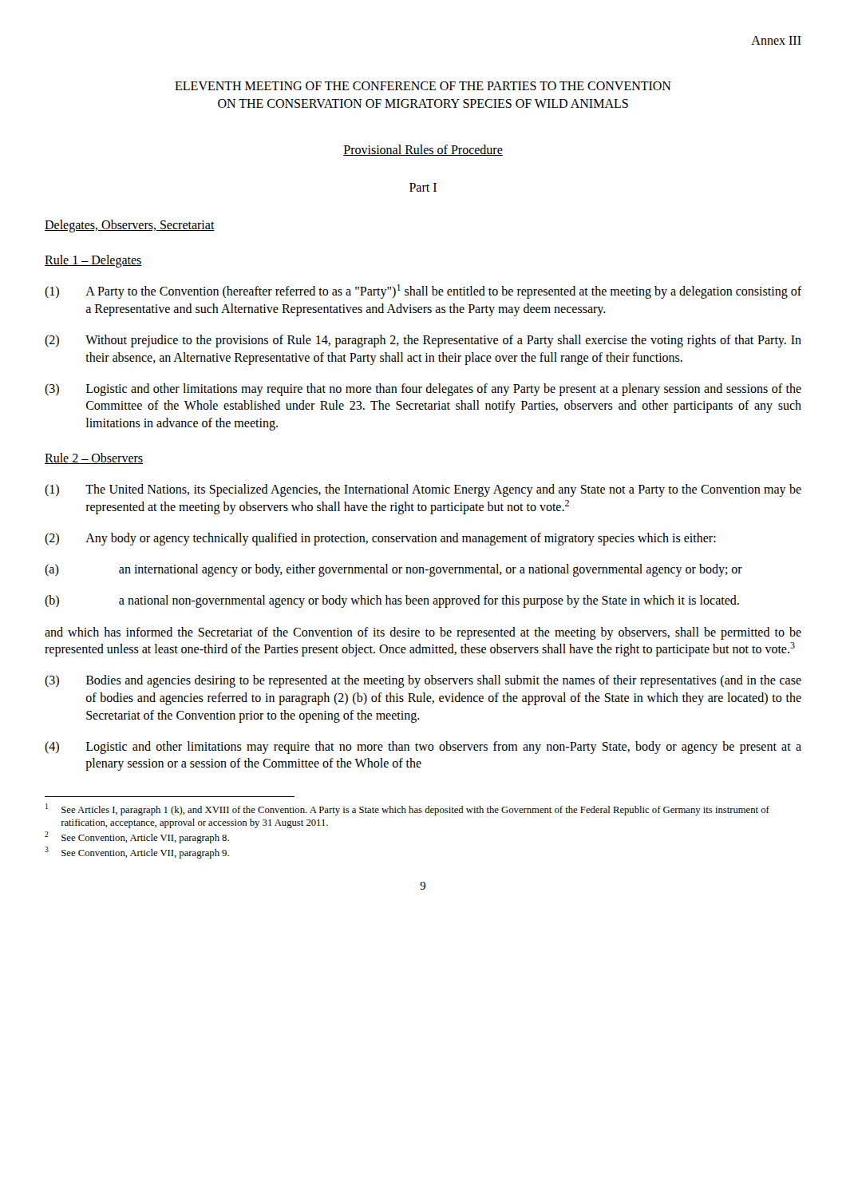Annex III
Eleventh Meeting of the Conference of the Parties to the Convention
on the Conservation of Migratory Species of Wild Animals
Provisional Rules of Procedure
Part I
Delegates, Observers, Secretariat
Rule 1 – Delegates
(1)
A Party to the Convention (hereafter referred to as a "Party")1 shall be entitled to be represented at the meeting by a delegation consisting of a Representative and such Alternative Representatives and Advisers as the Party may deem necessary.
(2)
Without prejudice to the provisions of Rule 14, paragraph 2, the Representative of a Party shall exercise the voting rights of that Party. In their absence, an Alternative Representative of that Party shall act in their place over the full range of their functions.
(3)
Logistic and other limitations may require that no more than four delegates of any Party be present at a plenary session and sessions of the Committee of the Whole established under Rule 23. The Secretariat shall notify Parties, observers and other participants of any such limitations in advance of the meeting.
Rule 2 – Observers
(1)
The United Nations, its Specialized Agencies, the International Atomic Energy Agency and any State not a Party to the Convention may be represented at the meeting by observers who shall have the right to participate but not to vote.2
(2)
Any body or agency technically qualified in protection, conservation and management of migratory species which is either:
(a)
an international agency or body, either governmental or non-governmental, or a national governmental agency or body; or
(b)
a national non-governmental agency or body which has been approved for this purpose by the State in which it is located.
and which has informed the Secretariat of the Convention of its desire to be represented at the meeting by observers, shall be permitted to be represented unless at least one-third of the Parties present object. Once admitted, these observers shall have the right to participate but not to vote.3
(3)
Bodies and agencies desiring to be represented at the meeting by observers shall submit the names of their representatives (and in the case of bodies and agencies referred to in paragraph (2) (b) of this Rule, evidence of the approval of the State in which they are located) to the Secretariat of the Convention prior to the opening of the meeting.
(4)
Logistic and other limitations may require that no more than two observers from any non-Party State, body or agency be present at a plenary session or a session of the Committee of the Whole of the
1
See Articles I, paragraph 1 (k), and XVIII of the Convention. A Party is a State which has deposited with the Government of the Federal Republic of Germany its instrument of ratification, acceptance, approval or accession by 31 August 2011.
2
See Convention, Article VII, paragraph 8.
3
See Convention, Article VII, paragraph 9.
9